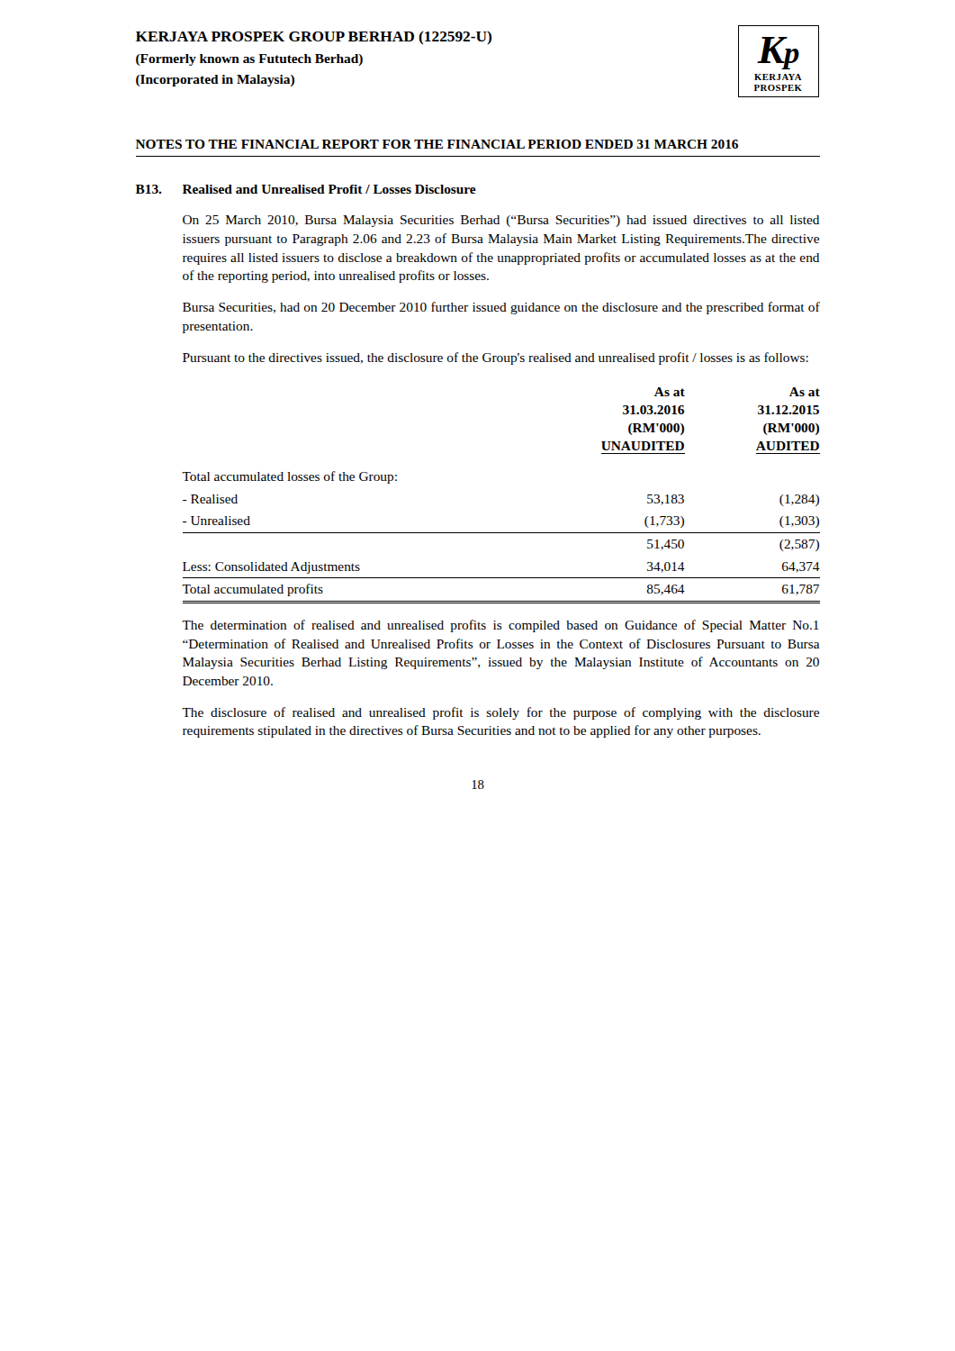KERJAYA PROSPEK GROUP BERHAD (122592-U)
(Formerly known as Fututech Berhad)
(Incorporated in Malaysia)
Kp
KERJAYA
PROSPEK
NOTES TO THE FINANCIAL REPORT FOR THE FINANCIAL PERIOD ENDED 31 MARCH 2016
B13. Realised and Unrealised Profit / Losses Disclosure
On 25 March 2010, Bursa Malaysia Securities Berhad (“Bursa Securities”) had issued directives to all listed issuers pursuant to Paragraph 2.06 and 2.23 of Bursa Malaysia Main Market Listing Requirements.The directive requires all listed issuers to disclose a breakdown of the unappropriated profits or accumulated losses as at the end of the reporting period, into unrealised profits or losses.
Bursa Securities, had on 20 December 2010 further issued guidance on the disclosure and the prescribed format of presentation.
Pursuant to the directives issued, the disclosure of the Group's realised and unrealised profit / losses is as follows:
| | As at 31.03.2016 (RM'000) UNAUDITED | As at 31.12.2015 (RM'000) AUDITED |
| --- | --- | --- |
| Total accumulated losses of the Group: | | |
| - Realised | 53,183 | (1,284) |
| - Unrealised | (1,733) | (1,303) |
| | 51,450 | (2,587) |
| Less: Consolidated Adjustments | 34,014 | 64,374 |
| Total accumulated profits | 85,464 | 61,787 |
The determination of realised and unrealised profits is compiled based on Guidance of Special Matter No.1 “Determination of Realised and Unrealised Profits or Losses in the Context of Disclosures Pursuant to Bursa Malaysia Securities Berhad Listing Requirements”, issued by the Malaysian Institute of Accountants on 20 December 2010.
The disclosure of realised and unrealised profit is solely for the purpose of complying with the disclosure requirements stipulated in the directives of Bursa Securities and not to be applied for any other purposes.
18